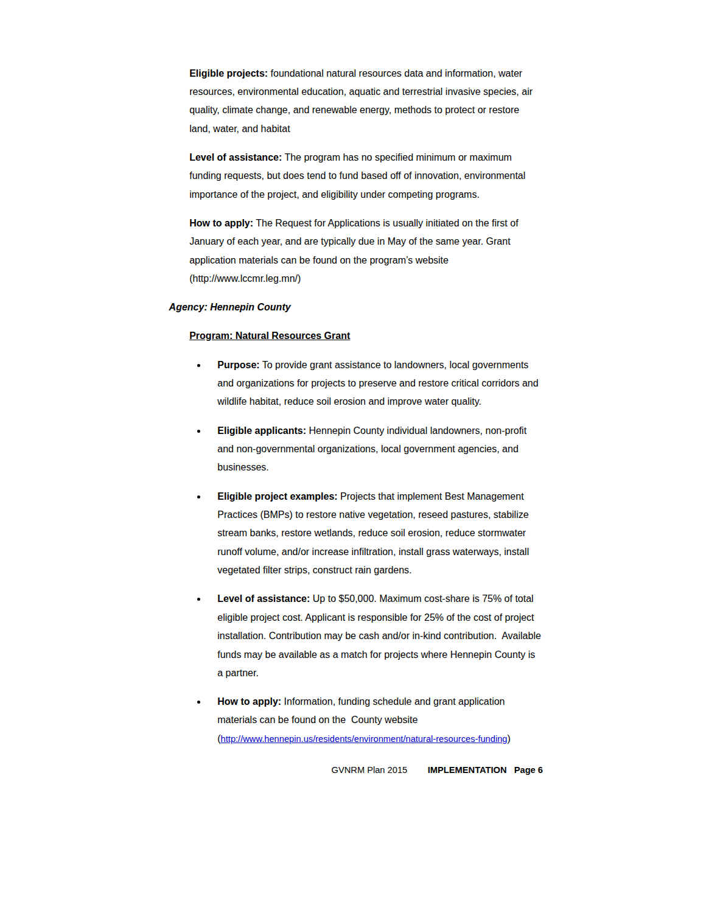Eligible projects: foundational natural resources data and information, water resources, environmental education, aquatic and terrestrial invasive species, air quality, climate change, and renewable energy, methods to protect or restore land, water, and habitat
Level of assistance: The program has no specified minimum or maximum funding requests, but does tend to fund based off of innovation, environmental importance of the project, and eligibility under competing programs.
How to apply: The Request for Applications is usually initiated on the first of January of each year, and are typically due in May of the same year. Grant application materials can be found on the program’s website (http://www.lccmr.leg.mn/)
Agency: Hennepin County
Program: Natural Resources Grant
Purpose: To provide grant assistance to landowners, local governments and organizations for projects to preserve and restore critical corridors and wildlife habitat, reduce soil erosion and improve water quality.
Eligible applicants: Hennepin County individual landowners, non-profit and non-governmental organizations, local government agencies, and businesses.
Eligible project examples: Projects that implement Best Management Practices (BMPs) to restore native vegetation, reseed pastures, stabilize stream banks, restore wetlands, reduce soil erosion, reduce stormwater runoff volume, and/or increase infiltration, install grass waterways, install vegetated filter strips, construct rain gardens.
Level of assistance: Up to $50,000. Maximum cost-share is 75% of total eligible project cost. Applicant is responsible for 25% of the cost of project installation. Contribution may be cash and/or in-kind contribution. Available funds may be available as a match for projects where Hennepin County is a partner.
How to apply: Information, funding schedule and grant application materials can be found on the County website (http://www.hennepin.us/residents/environment/natural-resources-funding)
GVNRM Plan 2015 IMPLEMENTATION Page 6